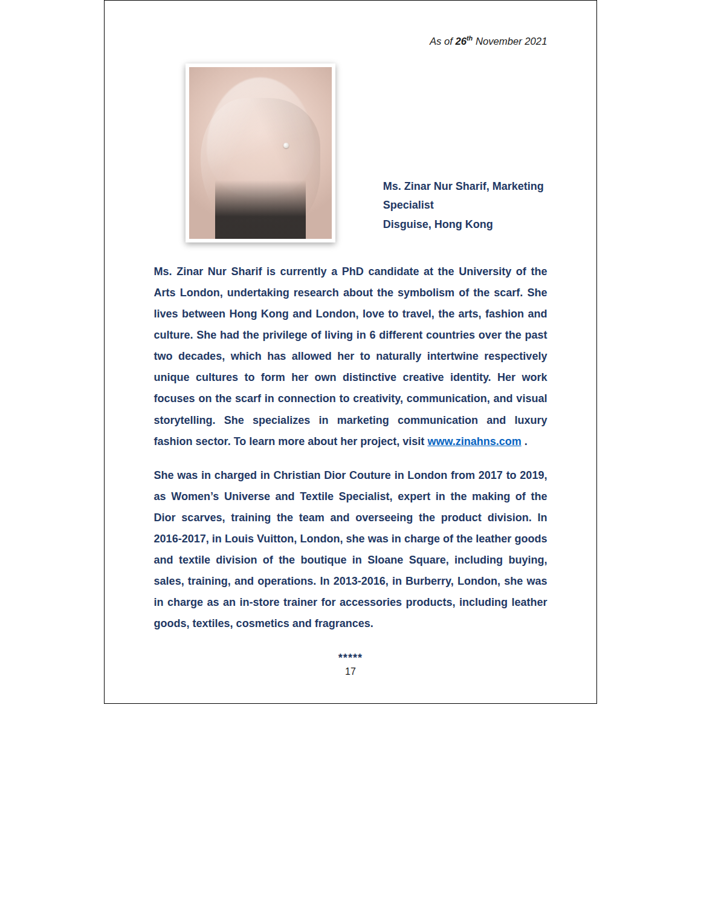As of 26th November 2021
Ms. Zinar Nur Sharif, Marketing Specialist
Disguise, Hong Kong
Ms. Zinar Nur Sharif is currently a PhD candidate at the University of the Arts London, undertaking research about the symbolism of the scarf. She lives between Hong Kong and London, love to travel, the arts, fashion and culture. She had the privilege of living in 6 different countries over the past two decades, which has allowed her to naturally intertwine respectively unique cultures to form her own distinctive creative identity. Her work focuses on the scarf in connection to creativity, communication, and visual storytelling. She specializes in marketing communication and luxury fashion sector. To learn more about her project, visit www.zinahns.com .
She was in charged in Christian Dior Couture in London from 2017 to 2019, as Women’s Universe and Textile Specialist, expert in the making of the Dior scarves, training the team and overseeing the product division. In 2016-2017, in Louis Vuitton, London, she was in charge of the leather goods and textile division of the boutique in Sloane Square, including buying, sales, training, and operations. In 2013-2016, in Burberry, London, she was in charge as an in-store trainer for accessories products, including leather goods, textiles, cosmetics and fragrances.
*****
17